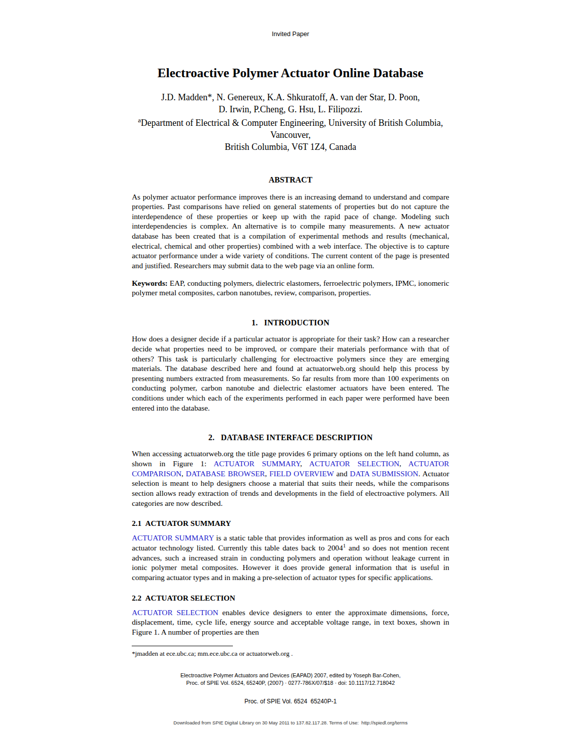Invited Paper
Electroactive Polymer Actuator Online Database
J.D. Madden*, N. Genereux, K.A. Shkuratoff, A. van der Star, D. Poon,
D. Irwin, P.Cheng, G. Hsu, L. Filipozzi.
aDepartment of Electrical & Computer Engineering, University of British Columbia, Vancouver,
British Columbia, V6T 1Z4, Canada
ABSTRACT
As polymer actuator performance improves there is an increasing demand to understand and compare properties. Past comparisons have relied on general statements of properties but do not capture the interdependence of these properties or keep up with the rapid pace of change. Modeling such interdependencies is complex. An alternative is to compile many measurements. A new actuator database has been created that is a compilation of experimental methods and results (mechanical, electrical, chemical and other properties) combined with a web interface. The objective is to capture actuator performance under a wide variety of conditions. The current content of the page is presented and justified. Researchers may submit data to the web page via an online form.
Keywords: EAP, conducting polymers, dielectric elastomers, ferroelectric polymers, IPMC, ionomeric polymer metal composites, carbon nanotubes, review, comparison, properties.
1. INTRODUCTION
How does a designer decide if a particular actuator is appropriate for their task? How can a researcher decide what properties need to be improved, or compare their materials performance with that of others? This task is particularly challenging for electroactive polymers since they are emerging materials. The database described here and found at actuatorweb.org should help this process by presenting numbers extracted from measurements. So far results from more than 100 experiments on conducting polymer, carbon nanotube and dielectric elastomer actuators have been entered. The conditions under which each of the experiments performed in each paper were performed have been entered into the database.
2. DATABASE INTERFACE DESCRIPTION
When accessing actuatorweb.org the title page provides 6 primary options on the left hand column, as shown in Figure 1: ACTUATOR SUMMARY, ACTUATOR SELECTION, ACTUATOR COMPARISON, DATABASE BROWSER, FIELD OVERVIEW and DATA SUBMISSION. Actuator selection is meant to help designers choose a material that suits their needs, while the comparisons section allows ready extraction of trends and developments in the field of electroactive polymers. All categories are now described.
2.1 ACTUATOR SUMMARY
ACTUATOR SUMMARY is a static table that provides information as well as pros and cons for each actuator technology listed. Currently this table dates back to 20041 and so does not mention recent advances, such a increased strain in conducting polymers and operation without leakage current in ionic polymer metal composites. However it does provide general information that is useful in comparing actuator types and in making a pre-selection of actuator types for specific applications.
2.2 ACTUATOR SELECTION
ACTUATOR SELECTION enables device designers to enter the approximate dimensions, force, displacement, time, cycle life, energy source and acceptable voltage range, in text boxes, shown in Figure 1. A number of properties are then
*jmadden at ece.ubc.ca; mm.ece.ubc.ca or actuatorweb.org .
Electroactive Polymer Actuators and Devices (EAPAD) 2007, edited by Yoseph Bar-Cohen,
Proc. of SPIE Vol. 6524, 65240P, (2007) · 0277-786X/07/$18 · doi: 10.1117/12.718042
Proc. of SPIE Vol. 6524 65240P-1
Downloaded from SPIE Digital Library on 30 May 2011 to 137.82.117.28. Terms of Use: http://spiedl.org/terms